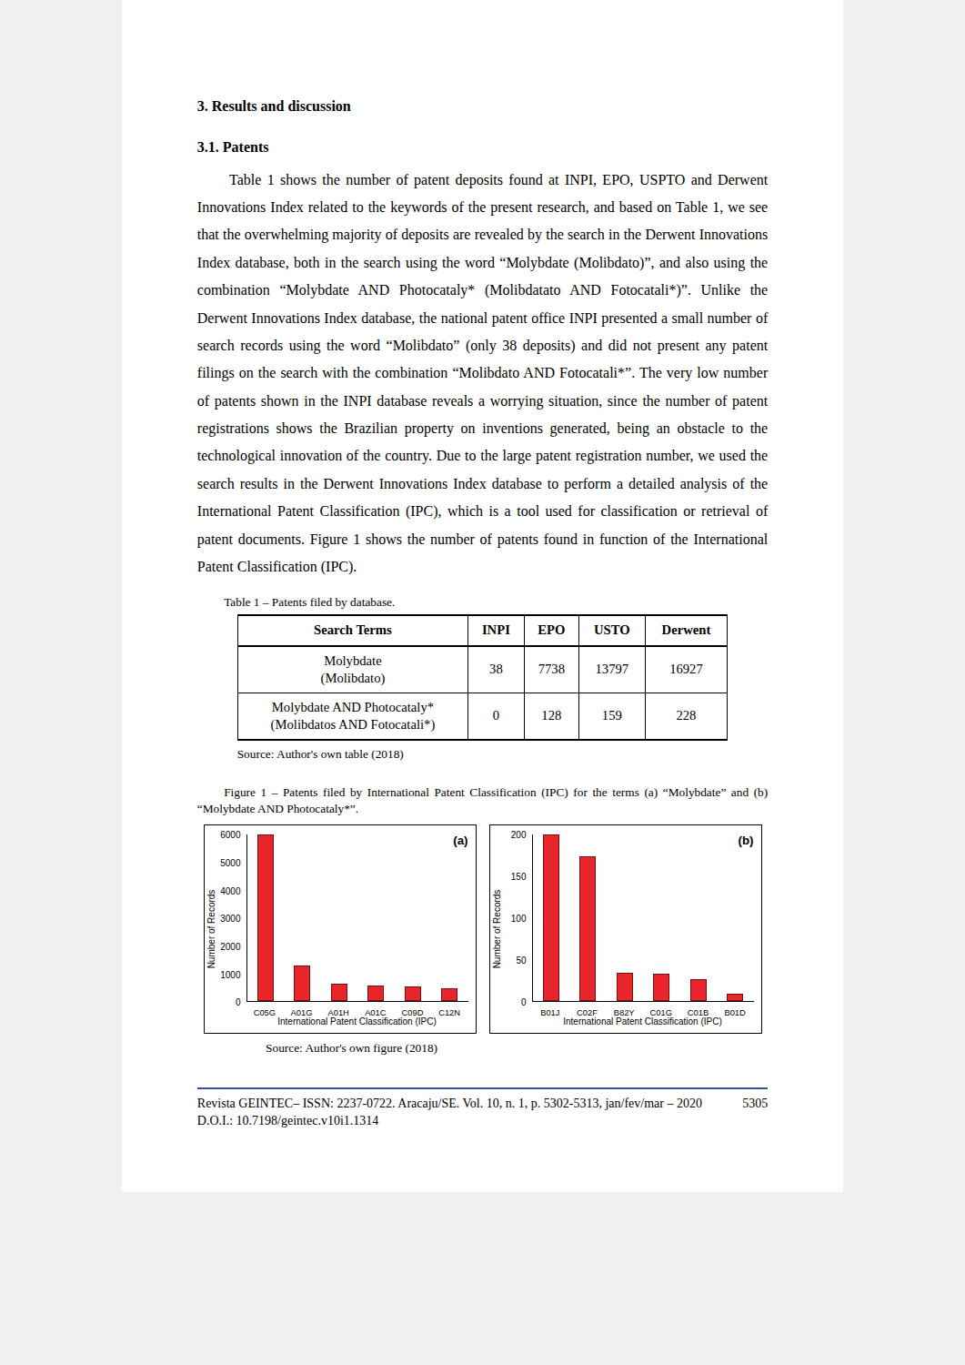3. Results and discussion
3.1. Patents
Table 1 shows the number of patent deposits found at INPI, EPO, USPTO and Derwent Innovations Index related to the keywords of the present research, and based on Table 1, we see that the overwhelming majority of deposits are revealed by the search in the Derwent Innovations Index database, both in the search using the word “Molybdate (Molibdato)”, and also using the combination “Molybdate AND Photocataly* (Molibdatato AND Fotocatali*)”. Unlike the Derwent Innovations Index database, the national patent office INPI presented a small number of search records using the word “Molibdato” (only 38 deposits) and did not present any patent filings on the search with the combination “Molibdato AND Fotocatali*”. The very low number of patents shown in the INPI database reveals a worrying situation, since the number of patent registrations shows the Brazilian property on inventions generated, being an obstacle to the technological innovation of the country. Due to the large patent registration number, we used the search results in the Derwent Innovations Index database to perform a detailed analysis of the International Patent Classification (IPC), which is a tool used for classification or retrieval of patent documents. Figure 1 shows the number of patents found in function of the International Patent Classification (IPC).
Table 1 – Patents filed by database.
| Search Terms | INPI | EPO | USTO | Derwent |
| --- | --- | --- | --- | --- |
| Molybdate (Molibdato) | 38 | 7738 | 13797 | 16927 |
| Molybdate AND Photocataly* (Molibdatos AND Fotocatali*) | 0 | 128 | 159 | 228 |
Source: Author's own table (2018)
Figure 1 – Patents filed by International Patent Classification (IPC) for the terms (a) “Molybdate” and (b) “Molybdate AND Photocataly*”.
(a)
6000 5000 4000 3000 2000 1000 0
Number of Records
C05G A01G A01H A01C C09D C12N
International Patent Classification (IPC)
(b)
200 150 100 50 0
Number of Records
B01J C02F B82Y C01G C01B B01D
International Patent Classification (IPC)
Source: Author's own figure (2018)
Revista GEINTEC– ISSN: 2237-0722. Aracaju/SE. Vol. 10, n. 1, p. 5302-5313, jan/fev/mar – 2020 5305
D.O.I.: 10.7198/geintec.v10i1.1314